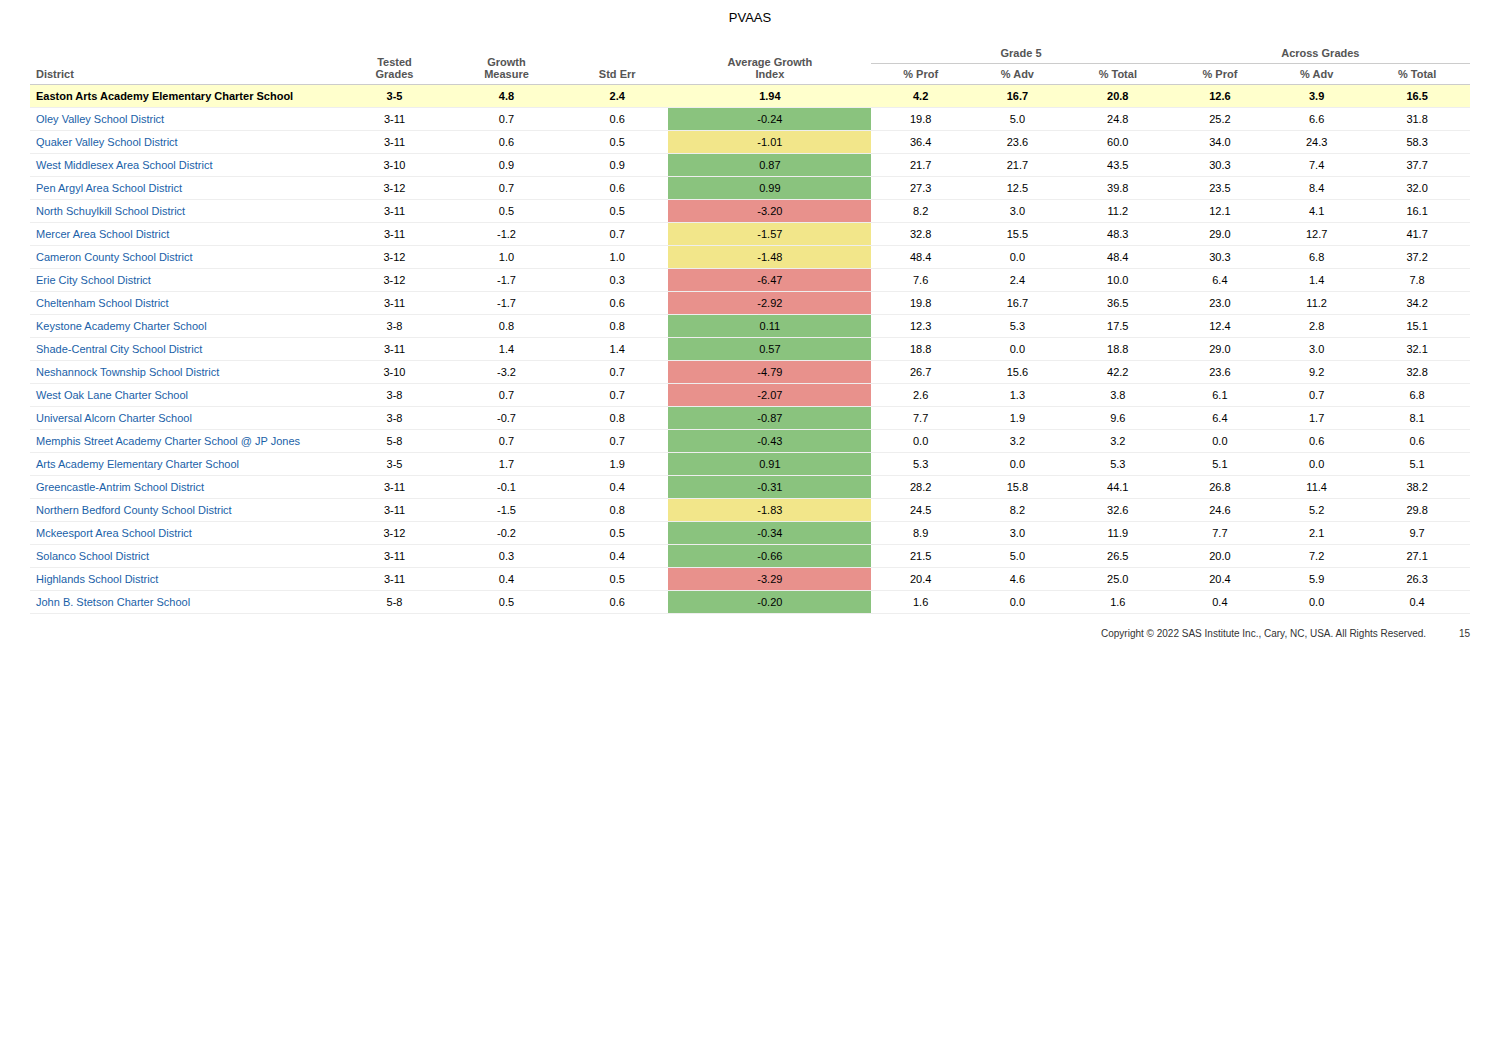PVAAS
| District | Tested Grades | Growth Measure | Std Err | Average Growth Index | Grade 5 | Across Grades |
| --- | --- | --- | --- | --- | --- | --- |
| % Prof | % Adv | % Total | % Prof | % Adv | % Total |
| Easton Arts Academy Elementary Charter School | 3-5 | 4.8 | 2.4 | 1.94 | 4.2 | 16.7 | 20.8 | 12.6 | 3.9 | 16.5 |
| Oley Valley School District | 3-11 | 0.7 | 0.6 | -0.24 | 19.8 | 5.0 | 24.8 | 25.2 | 6.6 | 31.8 |
| Quaker Valley School District | 3-11 | 0.6 | 0.5 | -1.01 | 36.4 | 23.6 | 60.0 | 34.0 | 24.3 | 58.3 |
| West Middlesex Area School District | 3-10 | 0.9 | 0.9 | 0.87 | 21.7 | 21.7 | 43.5 | 30.3 | 7.4 | 37.7 |
| Pen Argyl Area School District | 3-12 | 0.7 | 0.6 | 0.99 | 27.3 | 12.5 | 39.8 | 23.5 | 8.4 | 32.0 |
| North Schuylkill School District | 3-11 | 0.5 | 0.5 | -3.20 | 8.2 | 3.0 | 11.2 | 12.1 | 4.1 | 16.1 |
| Mercer Area School District | 3-11 | -1.2 | 0.7 | -1.57 | 32.8 | 15.5 | 48.3 | 29.0 | 12.7 | 41.7 |
| Cameron County School District | 3-12 | 1.0 | 1.0 | -1.48 | 48.4 | 0.0 | 48.4 | 30.3 | 6.8 | 37.2 |
| Erie City School District | 3-12 | -1.7 | 0.3 | -6.47 | 7.6 | 2.4 | 10.0 | 6.4 | 1.4 | 7.8 |
| Cheltenham School District | 3-11 | -1.7 | 0.6 | -2.92 | 19.8 | 16.7 | 36.5 | 23.0 | 11.2 | 34.2 |
| Keystone Academy Charter School | 3-8 | 0.8 | 0.8 | 0.11 | 12.3 | 5.3 | 17.5 | 12.4 | 2.8 | 15.1 |
| Shade-Central City School District | 3-11 | 1.4 | 1.4 | 0.57 | 18.8 | 0.0 | 18.8 | 29.0 | 3.0 | 32.1 |
| Neshannock Township School District | 3-10 | -3.2 | 0.7 | -4.79 | 26.7 | 15.6 | 42.2 | 23.6 | 9.2 | 32.8 |
| West Oak Lane Charter School | 3-8 | 0.7 | 0.7 | -2.07 | 2.6 | 1.3 | 3.8 | 6.1 | 0.7 | 6.8 |
| Universal Alcorn Charter School | 3-8 | -0.7 | 0.8 | -0.87 | 7.7 | 1.9 | 9.6 | 6.4 | 1.7 | 8.1 |
| Memphis Street Academy Charter School @ JP Jones | 5-8 | 0.7 | 0.7 | -0.43 | 0.0 | 3.2 | 3.2 | 0.0 | 0.6 | 0.6 |
| Arts Academy Elementary Charter School | 3-5 | 1.7 | 1.9 | 0.91 | 5.3 | 0.0 | 5.3 | 5.1 | 0.0 | 5.1 |
| Greencastle-Antrim School District | 3-11 | -0.1 | 0.4 | -0.31 | 28.2 | 15.8 | 44.1 | 26.8 | 11.4 | 38.2 |
| Northern Bedford County School District | 3-11 | -1.5 | 0.8 | -1.83 | 24.5 | 8.2 | 32.6 | 24.6 | 5.2 | 29.8 |
| Mckeesport Area School District | 3-12 | -0.2 | 0.5 | -0.34 | 8.9 | 3.0 | 11.9 | 7.7 | 2.1 | 9.7 |
| Solanco School District | 3-11 | 0.3 | 0.4 | -0.66 | 21.5 | 5.0 | 26.5 | 20.0 | 7.2 | 27.1 |
| Highlands School District | 3-11 | 0.4 | 0.5 | -3.29 | 20.4 | 4.6 | 25.0 | 20.4 | 5.9 | 26.3 |
| John B. Stetson Charter School | 5-8 | 0.5 | 0.6 | -0.20 | 1.6 | 0.0 | 1.6 | 0.4 | 0.0 | 0.4 |
Copyright © 2022 SAS Institute Inc., Cary, NC, USA. All Rights Reserved. 15